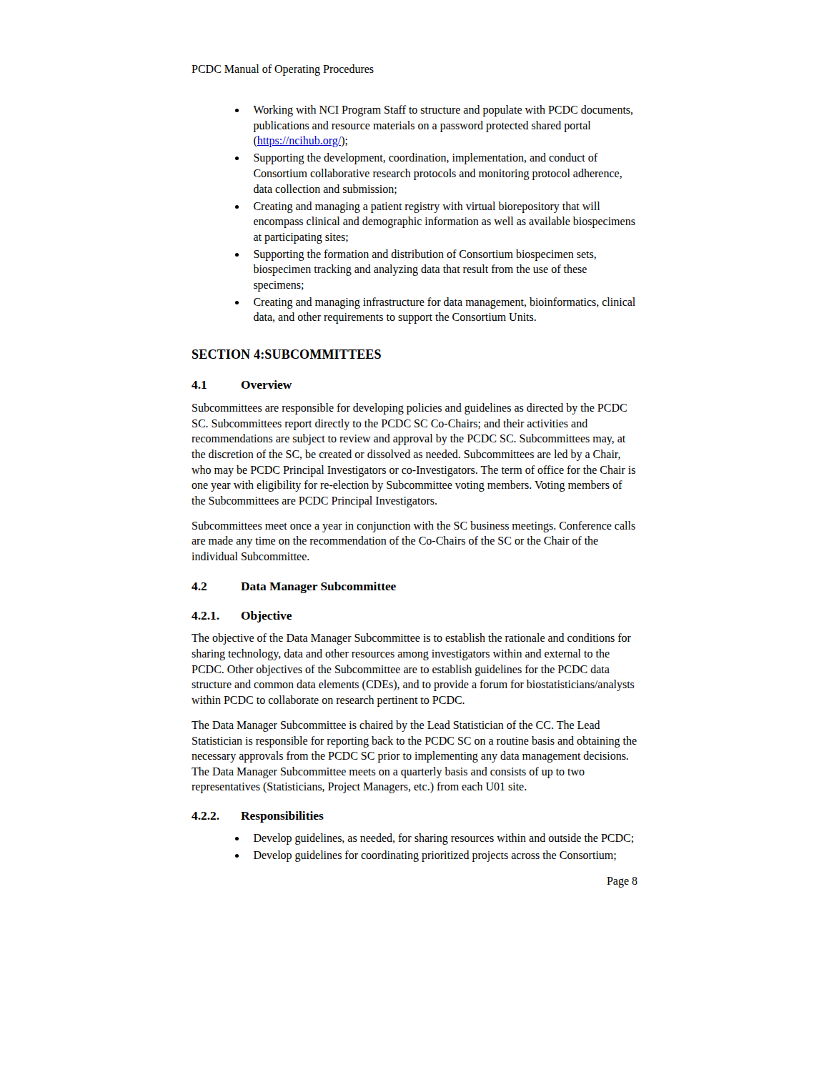PCDC Manual of Operating Procedures
Working with NCI Program Staff to structure and populate with PCDC documents, publications and resource materials on a password protected shared portal (https://ncihub.org/);
Supporting the development, coordination, implementation, and conduct of Consortium collaborative research protocols and monitoring protocol adherence, data collection and submission;
Creating and managing a patient registry with virtual biorepository that will encompass clinical and demographic information as well as available biospecimens at participating sites;
Supporting the formation and distribution of Consortium biospecimen sets, biospecimen tracking and analyzing data that result from the use of these specimens;
Creating and managing infrastructure for data management, bioinformatics, clinical data, and other requirements to support the Consortium Units.
SECTION 4: SUBCOMMITTEES
4.1 Overview
Subcommittees are responsible for developing policies and guidelines as directed by the PCDC SC. Subcommittees report directly to the PCDC SC Co-Chairs; and their activities and recommendations are subject to review and approval by the PCDC SC. Subcommittees may, at the discretion of the SC, be created or dissolved as needed. Subcommittees are led by a Chair, who may be PCDC Principal Investigators or co-Investigators. The term of office for the Chair is one year with eligibility for re-election by Subcommittee voting members. Voting members of the Subcommittees are PCDC Principal Investigators.
Subcommittees meet once a year in conjunction with the SC business meetings. Conference calls are made any time on the recommendation of the Co-Chairs of the SC or the Chair of the individual Subcommittee.
4.2 Data Manager Subcommittee
4.2.1. Objective
The objective of the Data Manager Subcommittee is to establish the rationale and conditions for sharing technology, data and other resources among investigators within and external to the PCDC. Other objectives of the Subcommittee are to establish guidelines for the PCDC data structure and common data elements (CDEs), and to provide a forum for biostatisticians/analysts within PCDC to collaborate on research pertinent to PCDC.
The Data Manager Subcommittee is chaired by the Lead Statistician of the CC. The Lead Statistician is responsible for reporting back to the PCDC SC on a routine basis and obtaining the necessary approvals from the PCDC SC prior to implementing any data management decisions. The Data Manager Subcommittee meets on a quarterly basis and consists of up to two representatives (Statisticians, Project Managers, etc.) from each U01 site.
4.2.2. Responsibilities
Develop guidelines, as needed, for sharing resources within and outside the PCDC;
Develop guidelines for coordinating prioritized projects across the Consortium;
Page 8